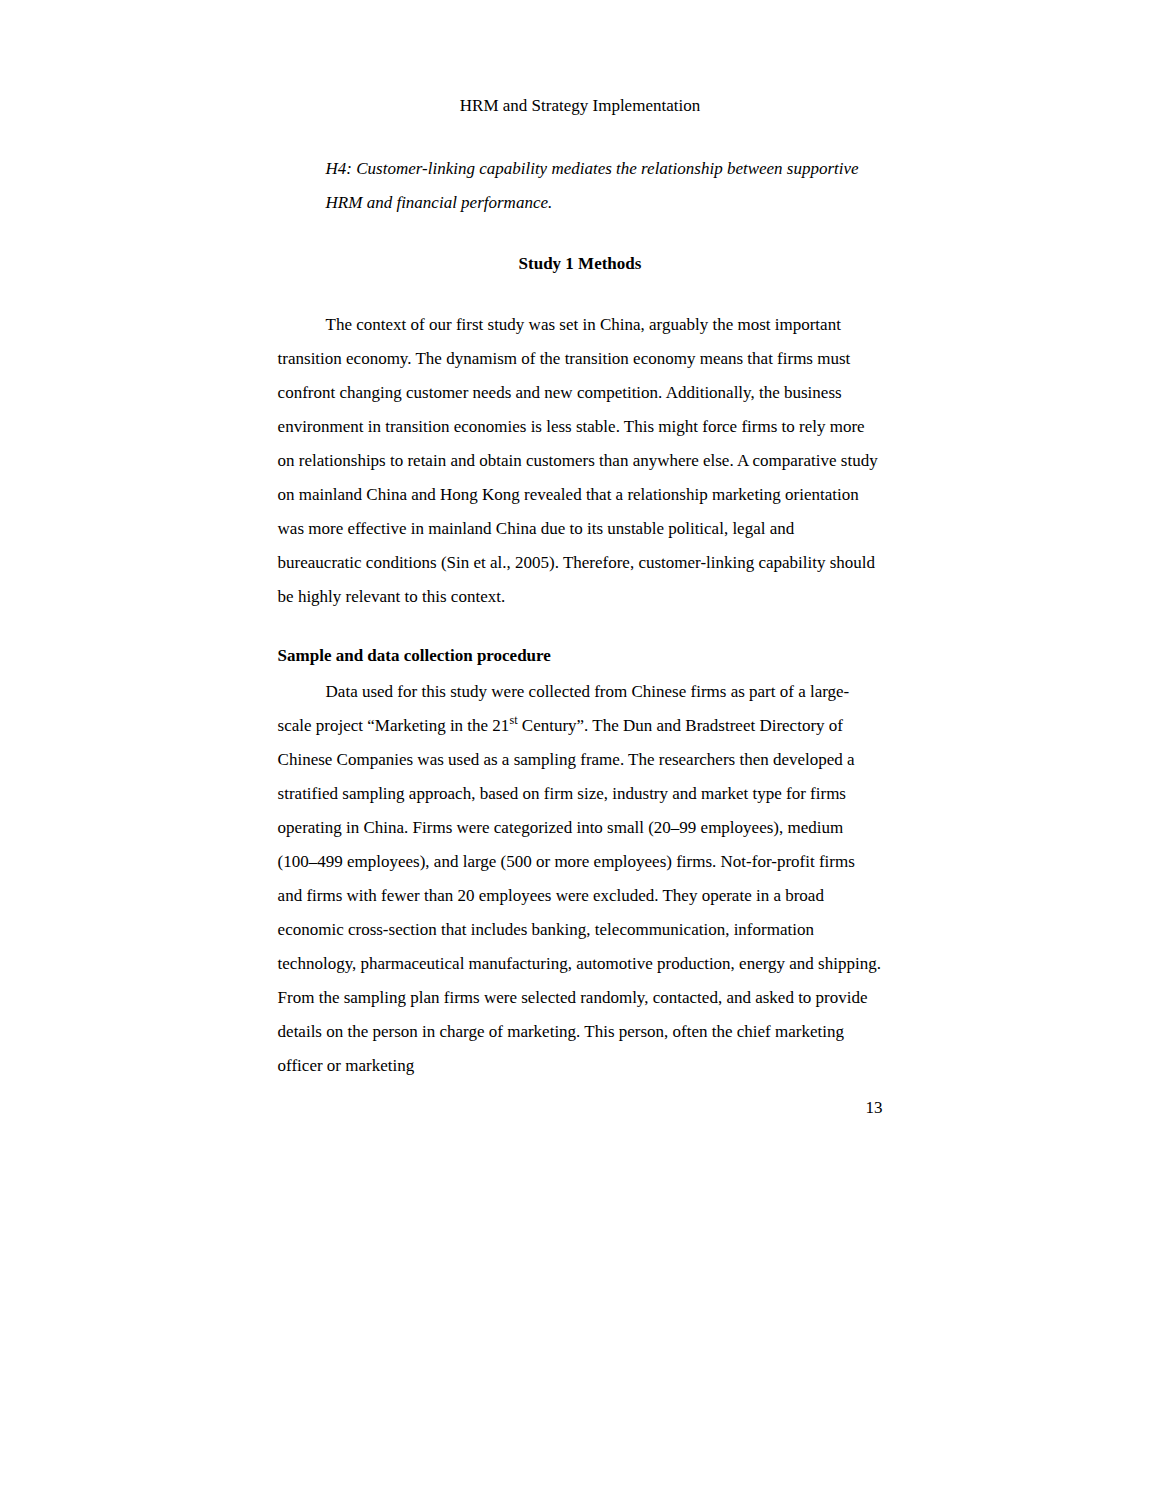HRM and Strategy Implementation
H4: Customer-linking capability mediates the relationship between supportive HRM and financial performance.
Study 1 Methods
The context of our first study was set in China, arguably the most important transition economy. The dynamism of the transition economy means that firms must confront changing customer needs and new competition. Additionally, the business environment in transition economies is less stable. This might force firms to rely more on relationships to retain and obtain customers than anywhere else. A comparative study on mainland China and Hong Kong revealed that a relationship marketing orientation was more effective in mainland China due to its unstable political, legal and bureaucratic conditions (Sin et al., 2005). Therefore, customer-linking capability should be highly relevant to this context.
Sample and data collection procedure
Data used for this study were collected from Chinese firms as part of a large-scale project “Marketing in the 21st Century”. The Dun and Bradstreet Directory of Chinese Companies was used as a sampling frame. The researchers then developed a stratified sampling approach, based on firm size, industry and market type for firms operating in China. Firms were categorized into small (20–99 employees), medium (100–499 employees), and large (500 or more employees) firms. Not-for-profit firms and firms with fewer than 20 employees were excluded. They operate in a broad economic cross-section that includes banking, telecommunication, information technology, pharmaceutical manufacturing, automotive production, energy and shipping. From the sampling plan firms were selected randomly, contacted, and asked to provide details on the person in charge of marketing. This person, often the chief marketing officer or marketing
13